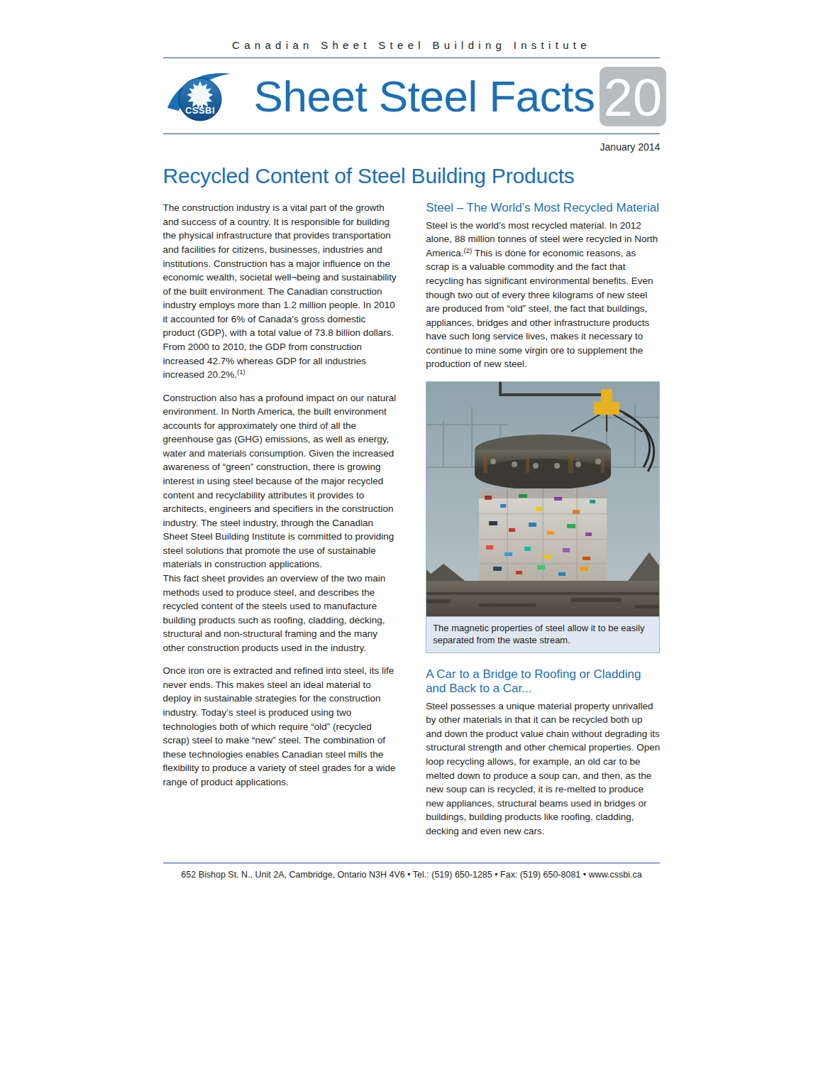Canadian Sheet Steel Building Institute
CSSBI
Sheet Steel Facts
20
January 2014
Recycled Content of Steel Building Products
The construction industry is a vital part of the growth and success of a country. It is responsible for building the physical infrastructure that provides transportation and facilities for citizens, businesses, industries and institutions. Construction has a major influence on the economic wealth, societal well¬being and sustainability of the built environment. The Canadian construction industry employs more than 1.2 million people. In 2010 it accounted for 6% of Canada’s gross domestic product (GDP), with a total value of 73.8 billion dollars. From 2000 to 2010, the GDP from construction increased 42.7% whereas GDP for all industries increased 20.2%.(1)
Construction also has a profound impact on our natural environment. In North America, the built environment accounts for approximately one third of all the greenhouse gas (GHG) emissions, as well as energy, water and materials consumption. Given the increased awareness of “green” construction, there is growing interest in using steel because of the major recycled content and recyclability attributes it provides to architects, engineers and specifiers in the construction industry. The steel industry, through the Canadian Sheet Steel Building Institute is committed to providing steel solutions that promote the use of sustainable materials in construction applications.
This fact sheet provides an overview of the two main methods used to produce steel, and describes the recycled content of the steels used to manufacture building products such as roofing, cladding, decking, structural and non-structural framing and the many other construction products used in the industry.
Once iron ore is extracted and refined into steel, its life never ends. This makes steel an ideal material to deploy in sustainable strategies for the construction industry. Today’s steel is produced using two technologies both of which require “old” (recycled scrap) steel to make “new” steel. The combination of these technologies enables Canadian steel mills the flexibility to produce a variety of steel grades for a wide range of product applications.
Steel – The World’s Most Recycled Material
Steel is the world’s most recycled material. In 2012 alone, 88 million tonnes of steel were recycled in North America.(2) This is done for economic reasons, as scrap is a valuable commodity and the fact that recycling has significant environmental benefits. Even though two out of every three kilograms of new steel are produced from “old” steel, the fact that buildings, appliances, bridges and other infrastructure products have such long service lives, makes it necessary to continue to mine some virgin ore to supplement the production of new steel.
The magnetic properties of steel allow it to be easily separated from the waste stream.
A Car to a Bridge to Roofing or Cladding and Back to a Car...
Steel possesses a unique material property unrivalled by other materials in that it can be recycled both up and down the product value chain without degrading its structural strength and other chemical properties. Open loop recycling allows, for example, an old car to be melted down to produce a soup can, and then, as the new soup can is recycled, it is re-melted to produce new appliances, structural beams used in bridges or buildings, building products like roofing, cladding, decking and even new cars.
652 Bishop St. N., Unit 2A, Cambridge, Ontario N3H 4V6 • Tel.: (519) 650-1285 • Fax: (519) 650-8081 • www.cssbi.ca